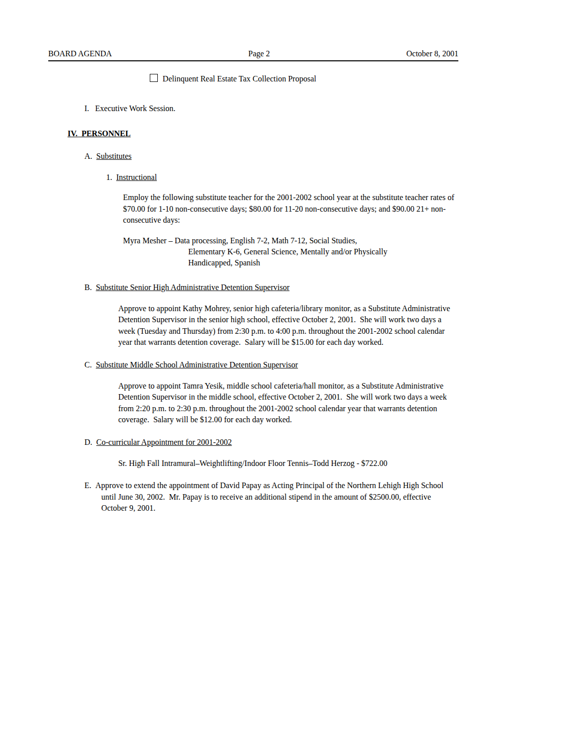BOARD AGENDA
Page 2
October 8, 2001
Delinquent Real Estate Tax Collection Proposal
I. Executive Work Session.
IV. PERSONNEL
A. Substitutes
1. Instructional
Employ the following substitute teacher for the 2001-2002 school year at the substitute teacher rates of $70.00 for 1-10 non-consecutive days; $80.00 for 11-20 non-consecutive days; and $90.00 21+ non-consecutive days:
Myra Mesher – Data processing, English 7-2, Math 7-12, Social Studies,
Elementary K-6, General Science, Mentally and/or Physically
Handicapped, Spanish
B. Substitute Senior High Administrative Detention Supervisor
Approve to appoint Kathy Mohrey, senior high cafeteria/library monitor, as a Substitute Administrative Detention Supervisor in the senior high school, effective October 2, 2001. She will work two days a week (Tuesday and Thursday) from 2:30 p.m. to 4:00 p.m. throughout the 2001-2002 school calendar year that warrants detention coverage. Salary will be $15.00 for each day worked.
C. Substitute Middle School Administrative Detention Supervisor
Approve to appoint Tamra Yesik, middle school cafeteria/hall monitor, as a Substitute Administrative Detention Supervisor in the middle school, effective October 2, 2001. She will work two days a week from 2:20 p.m. to 2:30 p.m. throughout the 2001-2002 school calendar year that warrants detention coverage. Salary will be $12.00 for each day worked.
D. Co-curricular Appointment for 2001-2002
Sr. High Fall Intramural–Weightlifting/Indoor Floor Tennis–Todd Herzog - $722.00
E. Approve to extend the appointment of David Papay as Acting Principal of the Northern Lehigh High School until June 30, 2002. Mr. Papay is to receive an additional stipend in the amount of $2500.00, effective October 9, 2001.